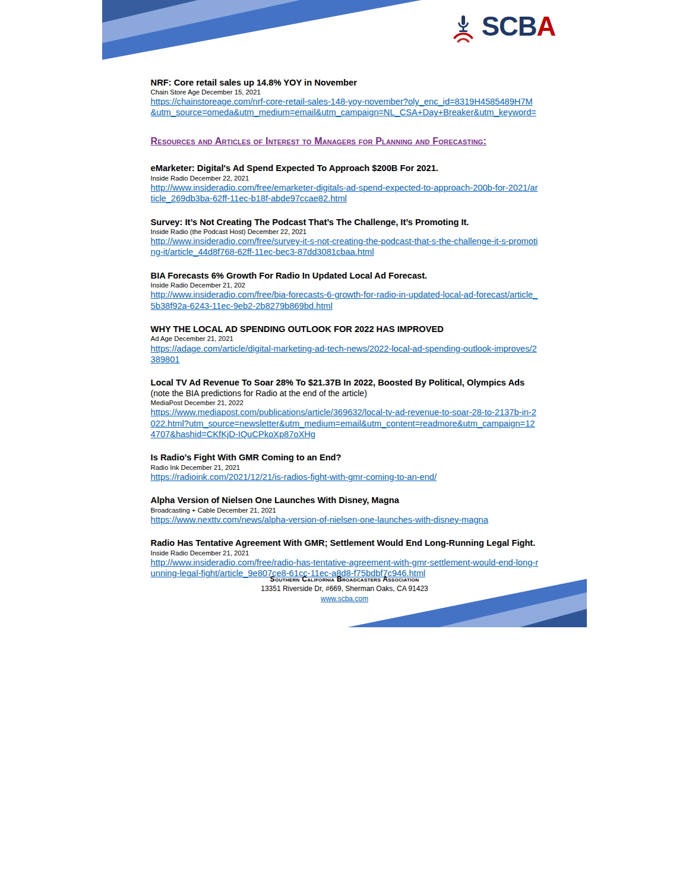SCBA
NRF: Core retail sales up 14.8% YOY in November
Chain Store Age December 15, 2021
https://chainstoreage.com/nrf-core-retail-sales-148-yoy-november?oly_enc_id=8319H4585489H7M&utm_source=omeda&utm_medium=email&utm_campaign=NL_CSA+Day+Breaker&utm_keyword=
Resources and Articles of Interest to Managers for Planning and Forecasting:
eMarketer: Digital's Ad Spend Expected To Approach $200B For 2021.
Inside Radio December 22, 2021
http://www.insideradio.com/free/emarketer-digitals-ad-spend-expected-to-approach-200b-for-2021/article_269db3ba-62ff-11ec-b18f-abde97ccae82.html
Survey: It’s Not Creating The Podcast That’s The Challenge, It’s Promoting It.
Inside Radio (the Podcast Host) December 22, 2021
http://www.insideradio.com/free/survey-it-s-not-creating-the-podcast-that-s-the-challenge-it-s-promoting-it/article_44d8f768-62ff-11ec-bec3-87dd3081cbaa.html
BIA Forecasts 6% Growth For Radio In Updated Local Ad Forecast.
Inside Radio December 21, 202
http://www.insideradio.com/free/bia-forecasts-6-growth-for-radio-in-updated-local-ad-forecast/article_5b38f92a-6243-11ec-9eb2-2b8279b869bd.html
WHY THE LOCAL AD SPENDING OUTLOOK FOR 2022 HAS IMPROVED
Ad Age December 21, 2021
https://adage.com/article/digital-marketing-ad-tech-news/2022-local-ad-spending-outlook-improves/2389801
Local TV Ad Revenue To Soar 28% To $21.37B In 2022, Boosted By Political, Olympics Ads
(note the BIA predictions for Radio at the end of the article)
MediaPost December 21, 2022
https://www.mediapost.com/publications/article/369632/local-tv-ad-revenue-to-soar-28-to-2137b-in-2022.html?utm_source=newsletter&utm_medium=email&utm_content=readmore&utm_campaign=124707&hashid=CKfKjD-IQuCPkoXp87oXHg
Is Radio’s Fight With GMR Coming to an End?
Radio Ink December 21, 2021
https://radioink.com/2021/12/21/is-radios-fight-with-gmr-coming-to-an-end/
Alpha Version of Nielsen One Launches With Disney, Magna
Broadcasting + Cable December 21, 2021
https://www.nexttv.com/news/alpha-version-of-nielsen-one-launches-with-disney-magna
Radio Has Tentative Agreement With GMR; Settlement Would End Long-Running Legal Fight.
Inside Radio December 21, 2021
http://www.insideradio.com/free/radio-has-tentative-agreement-with-gmr-settlement-would-end-long-running-legal-fight/article_9e807ce8-61cc-11ec-a8d8-f75bdbf7c946.html
Southern California Broadcasters Association
13351 Riverside Dr, #669, Sherman Oaks, CA 91423
www.scba.com